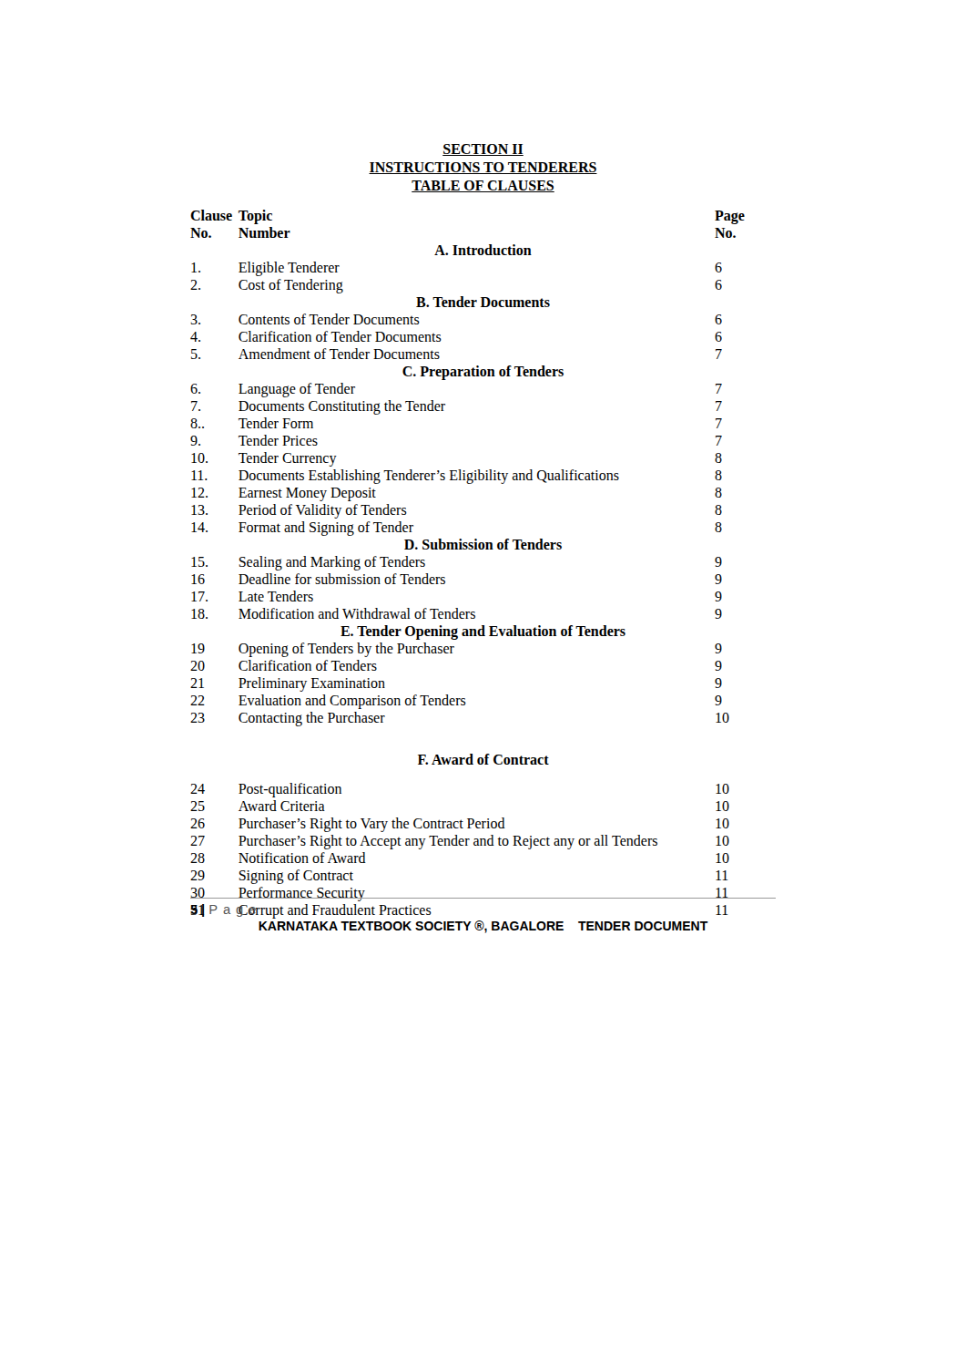SECTION II
INSTRUCTIONS TO TENDERERS
TABLE OF CLAUSES
| Clause | Topic | Page |
| No. | Number | No. |
| A. Introduction |
| 1. | Eligible Tenderer | 6 |
| 2. | Cost of Tendering | 6 |
| B. Tender Documents |
| 3. | Contents of Tender Documents | 6 |
| 4. | Clarification of Tender Documents | 6 |
| 5. | Amendment of Tender Documents | 7 |
| C. Preparation of Tenders |
| 6. | Language of Tender | 7 |
| 7. | Documents Constituting the Tender | 7 |
| 8.. | Tender Form | 7 |
| 9. | Tender Prices | 7 |
| 10. | Tender Currency | 8 |
| 11. | Documents Establishing Tenderer’s Eligibility and Qualifications | 8 |
| 12. | Earnest Money Deposit | 8 |
| 13. | Period of Validity of Tenders | 8 |
| 14. | Format and Signing of Tender | 8 |
| D. Submission of Tenders |
| 15. | Sealing and Marking of Tenders | 9 |
| 16 | Deadline for submission of Tenders | 9 |
| 17. | Late Tenders | 9 |
| 18. | Modification and Withdrawal of Tenders | 9 |
| E. Tender Opening and Evaluation of Tenders |
| 19 | Opening of Tenders by the Purchaser | 9 |
| 20 | Clarification of Tenders | 9 |
| 21 | Preliminary Examination | 9 |
| 22 | Evaluation and Comparison of Tenders | 9 |
| 23 | Contacting the Purchaser | 10 |
F. Award of Contract
| 24 | Post-qualification | 10 |
| 25 | Award Criteria | 10 |
| 26 | Purchaser’s Right to Vary the Contract Period | 10 |
| 27 | Purchaser’s Right to Accept any Tender and to Reject any or all Tenders | 10 |
| 28 | Notification of Award | 10 |
| 29 | Signing of Contract | 11 |
| 30 | Performance Security | 11 |
| 31 | Corrupt and Fraudulent Practices | 11 |
5 | P a g e
KARNATAKA TEXTBOOK SOCIETY ®, BAGALORE TENDER DOCUMENT